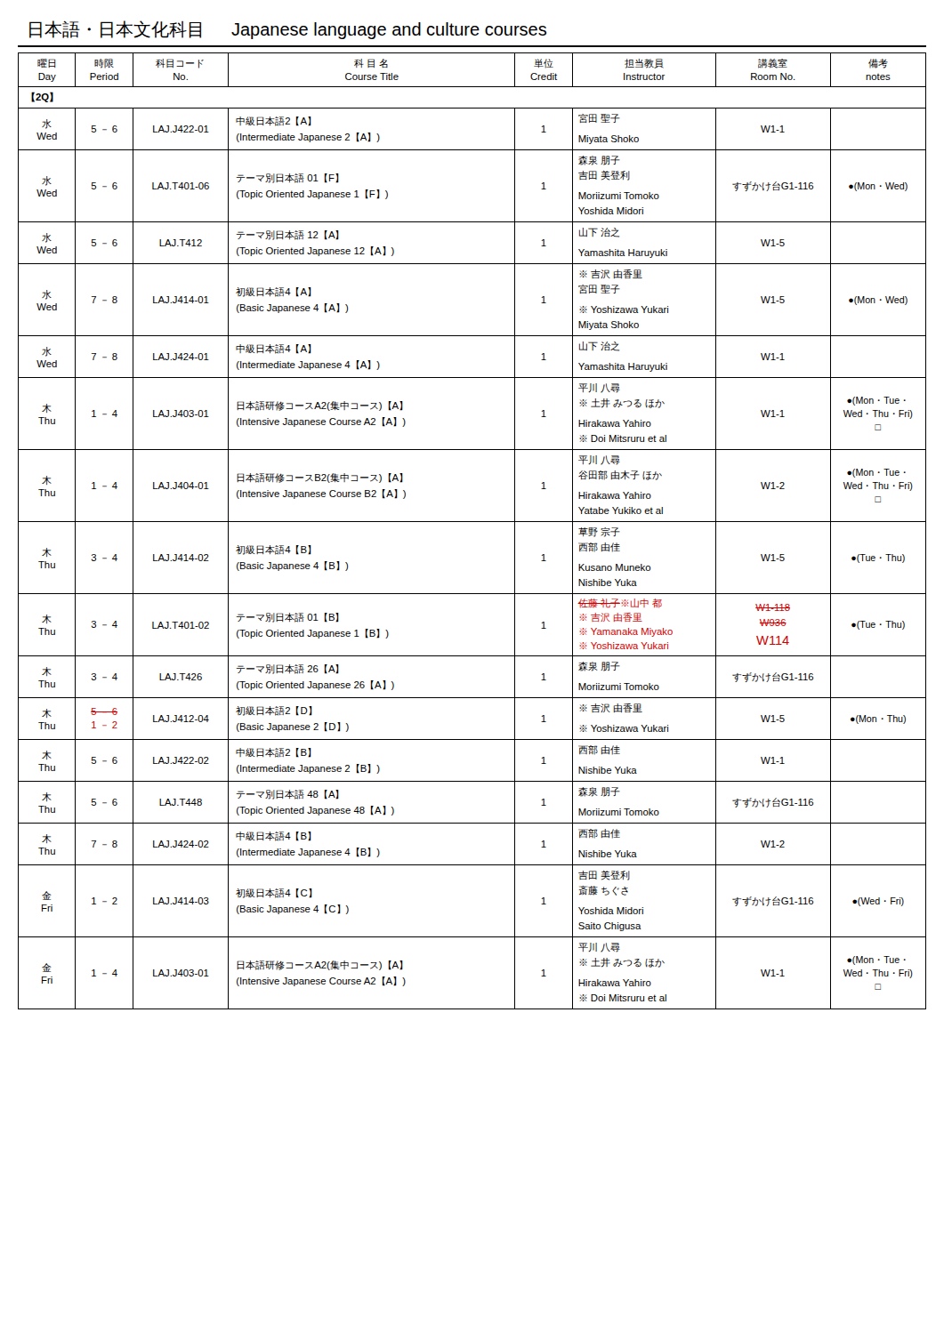日本語・日本文化科目Japanese language and culture courses
| 曜日 Day | 時限 Period | 科目コード No. | 科 目 名 Course Title | 単位 Credit | 担当教員 Instructor | 講義室 Room No. | 備考 notes |
| --- | --- | --- | --- | --- | --- | --- | --- |
| 【2Q】 |
| 水 Wed | 5 － 6 | LAJ.J422-01 | 中級日本語2【A】 (Intermediate Japanese 2【A】) | 1 | 宮田 聖子 Miyata Shoko | W1-1 | |
| 水 Wed | 5 － 6 | LAJ.T401-06 | テーマ別日本語 01【F】 (Topic Oriented Japanese 1【F】) | 1 | 森泉 朋子 吉田 美登利 Moriizumi Tomoko Yoshida Midori | すずかけ台G1-116 | ●(Mon・Wed) |
| 水 Wed | 5 － 6 | LAJ.T412 | テーマ別日本語 12【A】 (Topic Oriented Japanese 12【A】) | 1 | 山下 治之 Yamashita Haruyuki | W1-5 | |
| 水 Wed | 7 － 8 | LAJ.J414-01 | 初級日本語4【A】 (Basic Japanese 4【A】) | 1 | ※ 吉沢 由香里 宮田 聖子 ※ Yoshizawa Yukari Miyata Shoko | W1-5 | ●(Mon・Wed) |
| 水 Wed | 7 － 8 | LAJ.J424-01 | 中級日本語4【A】 (Intermediate Japanese 4【A】) | 1 | 山下 治之 Yamashita Haruyuki | W1-1 | |
| 木 Thu | 1 － 4 | LAJ.J403-01 | 日本語研修コースA2(集中コース)【A】 (Intensive Japanese Course A2【A】) | 1 | 平川 八尋 ※ 土井 みつる ほか Hirakawa Yahiro ※ Doi Mitsruru et al | W1-1 | ●(Mon・Tue・Wed・Thu・Fri) □ |
| 木 Thu | 1 － 4 | LAJ.J404-01 | 日本語研修コースB2(集中コース)【A】 (Intensive Japanese Course B2【A】) | 1 | 平川 八尋 谷田部 由木子 ほか Hirakawa Yahiro Yatabe Yukiko et al | W1-2 | ●(Mon・Tue・Wed・Thu・Fri) □ |
| 木 Thu | 3 － 4 | LAJ.J414-02 | 初級日本語4【B】 (Basic Japanese 4【B】) | 1 | 草野 宗子 西部 由佳 Kusano Muneko Nishibe Yuka | W1-5 | ●(Tue・Thu) |
| 木 Thu | 3 － 4 | LAJ.T401-02 | テーマ別日本語 01【B】 (Topic Oriented Japanese 1【B】) | 1 | 佐藤 礼子 ※山中 都 ※ 吉沢 由香里 ※ Yamanaka Miyako ※ Yoshizawa Yukari | W1-118 W936 W114 | ●(Tue・Thu) |
| 木 Thu | 3 － 4 | LAJ.T426 | テーマ別日本語 26【A】 (Topic Oriented Japanese 26【A】) | 1 | 森泉 朋子 Moriizumi Tomoko | すずかけ台G1-116 | |
| 木 Thu | 5 － 6 1 － 2 | LAJ.J412-04 | 初級日本語2【D】 (Basic Japanese 2【D】) | 1 | ※ 吉沢 由香里 ※ Yoshizawa Yukari | W1-5 | ●(Mon・Thu) |
| 木 Thu | 5 － 6 | LAJ.J422-02 | 中級日本語2【B】 (Intermediate Japanese 2【B】) | 1 | 西部 由佳 Nishibe Yuka | W1-1 | |
| 木 Thu | 5 － 6 | LAJ.T448 | テーマ別日本語 48【A】 (Topic Oriented Japanese 48【A】) | 1 | 森泉 朋子 Moriizumi Tomoko | すずかけ台G1-116 | |
| 木 Thu | 7 － 8 | LAJ.J424-02 | 中級日本語4【B】 (Intermediate Japanese 4【B】) | 1 | 西部 由佳 Nishibe Yuka | W1-2 | |
| 金 Fri | 1 － 2 | LAJ.J414-03 | 初級日本語4【C】 (Basic Japanese 4【C】) | 1 | 吉田 美登利 斎藤 ちぐさ Yoshida Midori Saito Chigusa | すずかけ台G1-116 | ●(Wed・Fri) |
| 金 Fri | 1 － 4 | LAJ.J403-01 | 日本語研修コースA2(集中コース)【A】 (Intensive Japanese Course A2【A】) | 1 | 平川 八尋 ※ 土井 みつる ほか Hirakawa Yahiro ※ Doi Mitsruru et al | W1-1 | ●(Mon・Tue・Wed・Thu・Fri) □ |